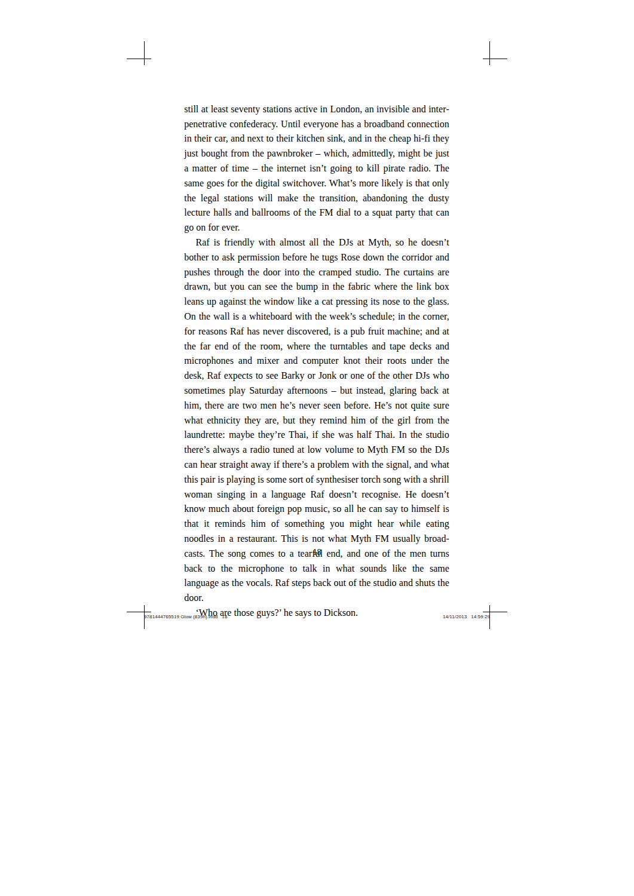still at least seventy stations active in London, an invisible and inter­penetrative confederacy. Until everyone has a broadband connec­tion in their car, and next to their kitchen sink, and in the cheap hi-fi they just bought from the pawnbroker – which, admittedly, might be just a matter of time – the internet isn’t going to kill pirate radio. The same goes for the digital switchover. What’s more likely is that only the legal stations will make the transition, abandoning the dusty lecture halls and ballrooms of the FM dial to a squat party that can go on for ever.
Raf is friendly with almost all the DJs at Myth, so he doesn’t bother to ask permission before he tugs Rose down the corridor and pushes through the door into the cramped studio. The curtains are drawn, but you can see the bump in the fabric where the link box leans up against the window like a cat pressing its nose to the glass. On the wall is a whiteboard with the week’s schedule; in the corner, for reasons Raf has never discovered, is a pub fruit machine; and at the far end of the room, where the turntables and tape decks and microphones and mixer and computer knot their roots under the desk, Raf expects to see Barky or Jonk or one of the other DJs who sometimes play Saturday afternoons – but instead, glaring back at him, there are two men he’s never seen before. He’s not quite sure what ethnicity they are, but they remind him of the girl from the laundrette: maybe they’re Thai, if she was half Thai. In the studio there’s always a radio tuned at low volume to Myth FM so the DJs can hear straight away if there’s a problem with the signal, and what this pair is playing is some sort of synthesiser torch song with a shrill woman singing in a language Raf doesn’t recognise. He doesn’t know much about foreign pop music, so all he can say to himself is that it reminds him of something you might hear while eating noodles in a restaurant. This is not what Myth FM usually broad­casts. The song comes to a tearful end, and one of the men turns back to the microphone to talk in what sounds like the same language as the vocals. Raf steps back out of the studio and shuts the door.
‘Who are those guys?’ he says to Dickson.
18
9781444765519 Glow (839h).indd 18 14/11/2013 14:59:29